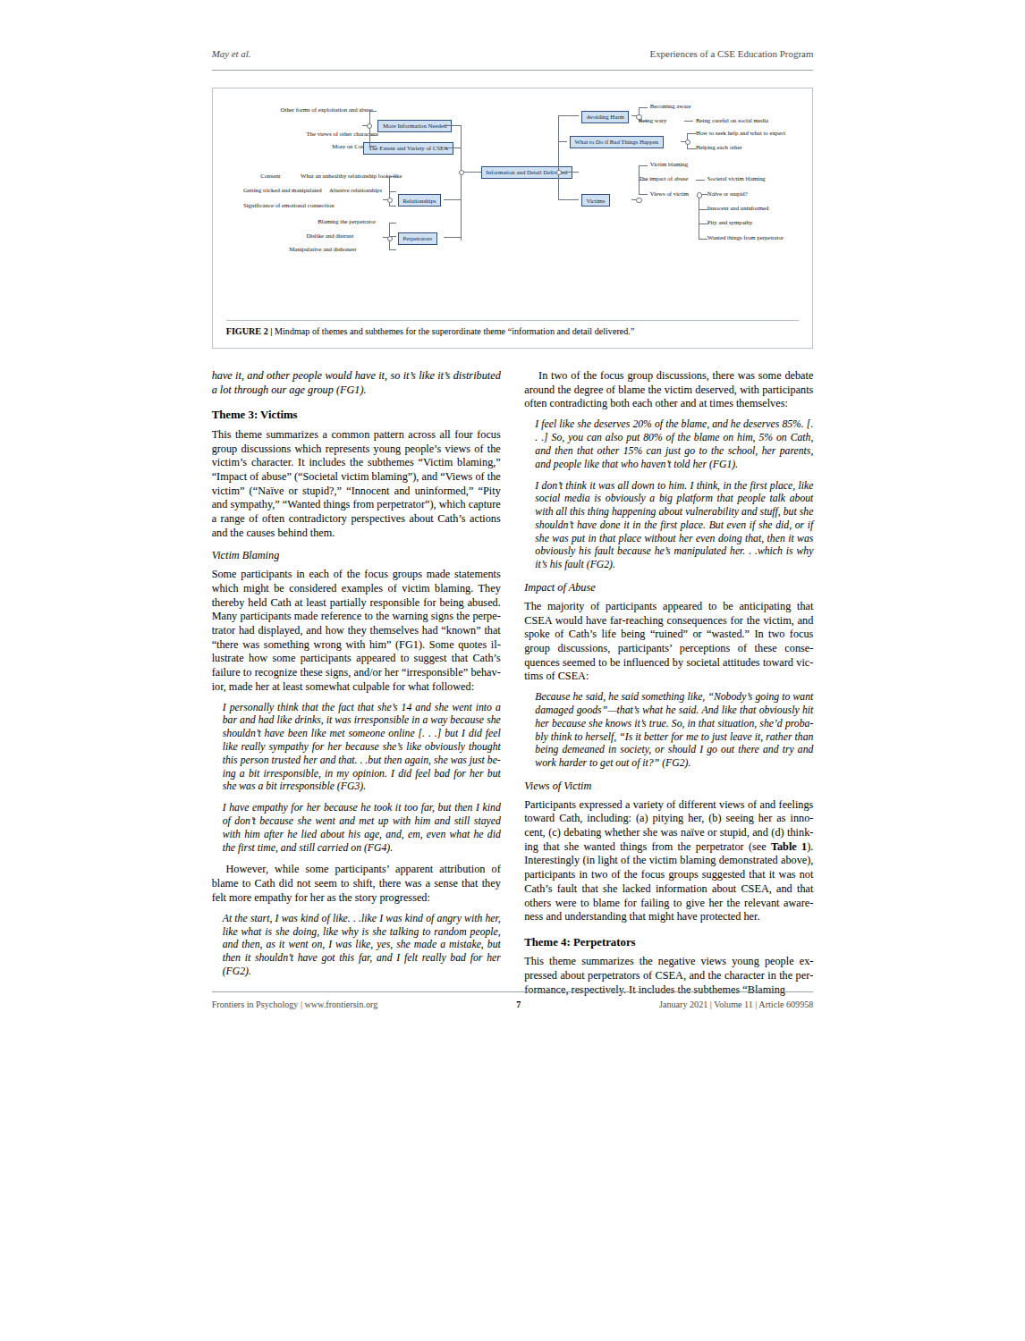May et al.
Experiences of a CSE Education Program
Information and Detail Delivered
More Information Needed
Other forms of exploitation and abuse
The views of other characters
More on Consent
The Extent and Variety of CSEA
Relationships
Consent
What an unhealthy relationship looks like
Getting tricked and manipulated
Abusive relationships
Significance of emotional connection
Perpetrators
Blaming the perpetrator
Dislike and distrust
Manipulative and dishonest
Avoiding Harm
Becoming aware
Being wary
Being careful on social media
What to Do if Bad Things Happen
How to seek help and what to expect
Helping each other
Victims
Victim blaming
The impact of abuse
Societal victim blaming
Views of victim
Naïve or stupid?
Innocent and uninformed
Pity and sympathy
Wanted things from perpetrator
FIGURE 2 | Mindmap of themes and subthemes for the superordinate theme “information and detail delivered.”
have it, and other people would have it, so it’s like it’s distributed a lot through our age group (FG1).
Theme 3: Victims
This theme summarizes a common pattern across all four focus group discussions which represents young people’s views of the victim’s character. It includes the subthemes “Victim blaming,” “Impact of abuse” (“Societal victim blaming”), and “Views of the victim” (“Naïve or stupid?,” “Innocent and uninformed,” “Pity and sympathy,” “Wanted things from perpetrator”), which capture a range of often contradictory perspectives about Cath’s actions and the causes behind them.
Victim Blaming
Some participants in each of the focus groups made statements which might be considered examples of victim blaming. They thereby held Cath at least partially responsible for being abused. Many participants made reference to the warning signs the perpetrator had displayed, and how they themselves had “known” that “there was something wrong with him” (FG1). Some quotes illustrate how some participants appeared to suggest that Cath’s failure to recognize these signs, and/or her “irresponsible” behavior, made her at least somewhat culpable for what followed:
I personally think that the fact that she’s 14 and she went into a bar and had like drinks, it was irresponsible in a way because she shouldn’t have been like met someone online [. . .] but I did feel like really sympathy for her because she’s like obviously thought this person trusted her and that. . .but then again, she was just being a bit irresponsible, in my opinion. I did feel bad for her but she was a bit irresponsible (FG3).
I have empathy for her because he took it too far, but then I kind of don’t because she went and met up with him and still stayed with him after he lied about his age, and, em, even what he did the first time, and still carried on (FG4).
However, while some participants’ apparent attribution of blame to Cath did not seem to shift, there was a sense that they felt more empathy for her as the story progressed:
At the start, I was kind of like. . .like I was kind of angry with her, like what is she doing, like why is she talking to random people, and then, as it went on, I was like, yes, she made a mistake, but then it shouldn’t have got this far, and I felt really bad for her (FG2).
In two of the focus group discussions, there was some debate around the degree of blame the victim deserved, with participants often contradicting both each other and at times themselves:
I feel like she deserves 20% of the blame, and he deserves 85%. [. . .] So, you can also put 80% of the blame on him, 5% on Cath, and then that other 15% can just go to the school, her parents, and people like that who haven’t told her (FG1).
I don’t think it was all down to him. I think, in the first place, like social media is obviously a big platform that people talk about with all this thing happening about vulnerability and stuff, but she shouldn’t have done it in the first place. But even if she did, or if she was put in that place without her even doing that, then it was obviously his fault because he’s manipulated her. . .which is why it’s his fault (FG2).
Impact of Abuse
The majority of participants appeared to be anticipating that CSEA would have far-reaching consequences for the victim, and spoke of Cath’s life being “ruined” or “wasted.” In two focus group discussions, participants’ perceptions of these consequences seemed to be influenced by societal attitudes toward victims of CSEA:
Because he said, he said something like, “Nobody’s going to want damaged goods”—that’s what he said. And like that obviously hit her because she knows it’s true. So, in that situation, she’d probably think to herself, “Is it better for me to just leave it, rather than being demeaned in society, or should I go out there and try and work harder to get out of it?” (FG2).
Views of Victim
Participants expressed a variety of different views of and feelings toward Cath, including: (a) pitying her, (b) seeing her as innocent, (c) debating whether she was naïve or stupid, and (d) thinking that she wanted things from the perpetrator (see Table 1). Interestingly (in light of the victim blaming demonstrated above), participants in two of the focus groups suggested that it was not Cath’s fault that she lacked information about CSEA, and that others were to blame for failing to give her the relevant awareness and understanding that might have protected her.
Theme 4: Perpetrators
This theme summarizes the negative views young people expressed about perpetrators of CSEA, and the character in the performance, respectively. It includes the subthemes “Blaming
Frontiers in Psychology | www.frontiersin.org
7
January 2021 | Volume 11 | Article 609958